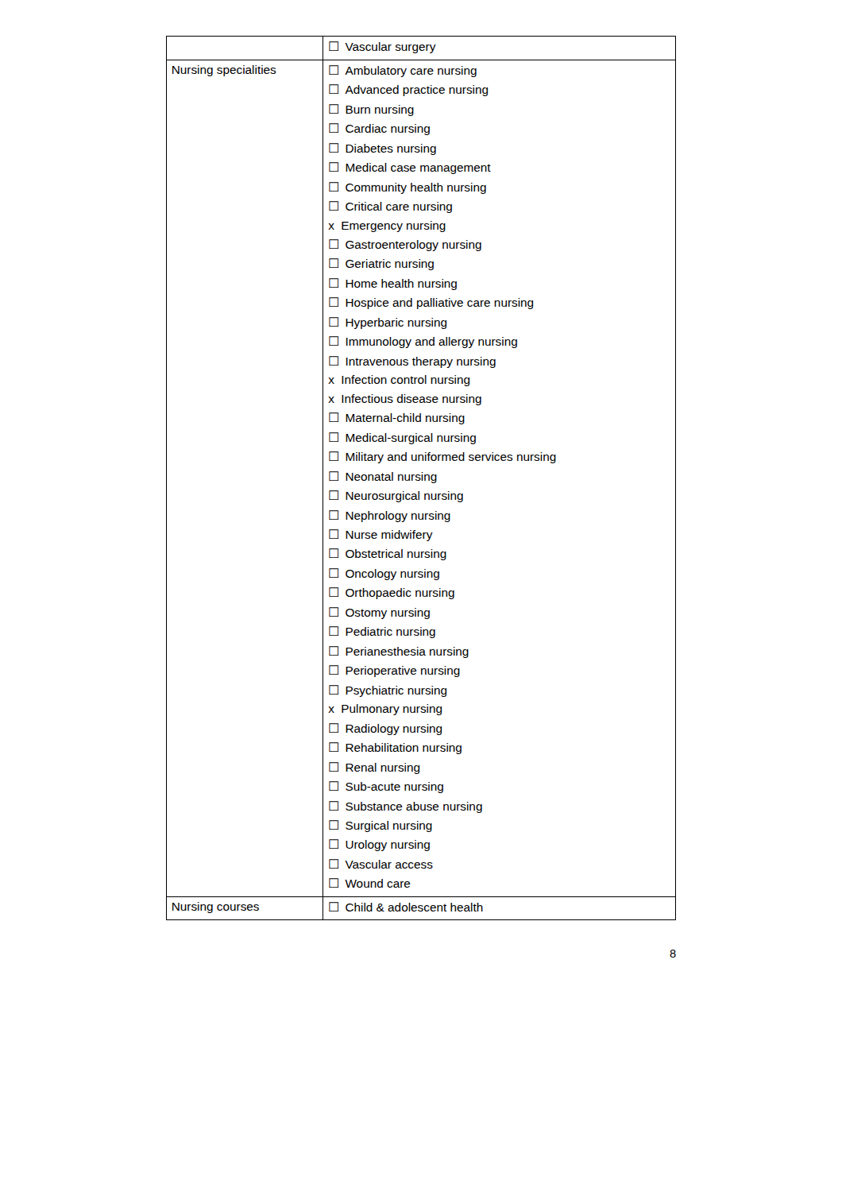| | Vascular surgery |
| Nursing specialities | Ambulatory care nursing Advanced practice nursing Burn nursing Cardiac nursing Diabetes nursing Medical case management Community health nursing Critical care nursing Emergency nursing Gastroenterology nursing Geriatric nursing Home health nursing Hospice and palliative care nursing Hyperbaric nursing Immunology and allergy nursing Intravenous therapy nursing Infection control nursing Infectious disease nursing Maternal-child nursing Medical-surgical nursing Military and uniformed services nursing Neonatal nursing Neurosurgical nursing Nephrology nursing Nurse midwifery Obstetrical nursing Oncology nursing Orthopaedic nursing Ostomy nursing Pediatric nursing Perianesthesia nursing Perioperative nursing Psychiatric nursing Pulmonary nursing Radiology nursing Rehabilitation nursing Renal nursing Sub-acute nursing Substance abuse nursing Surgical nursing Urology nursing Vascular access Wound care |
| Nursing courses | Child & adolescent health |
8